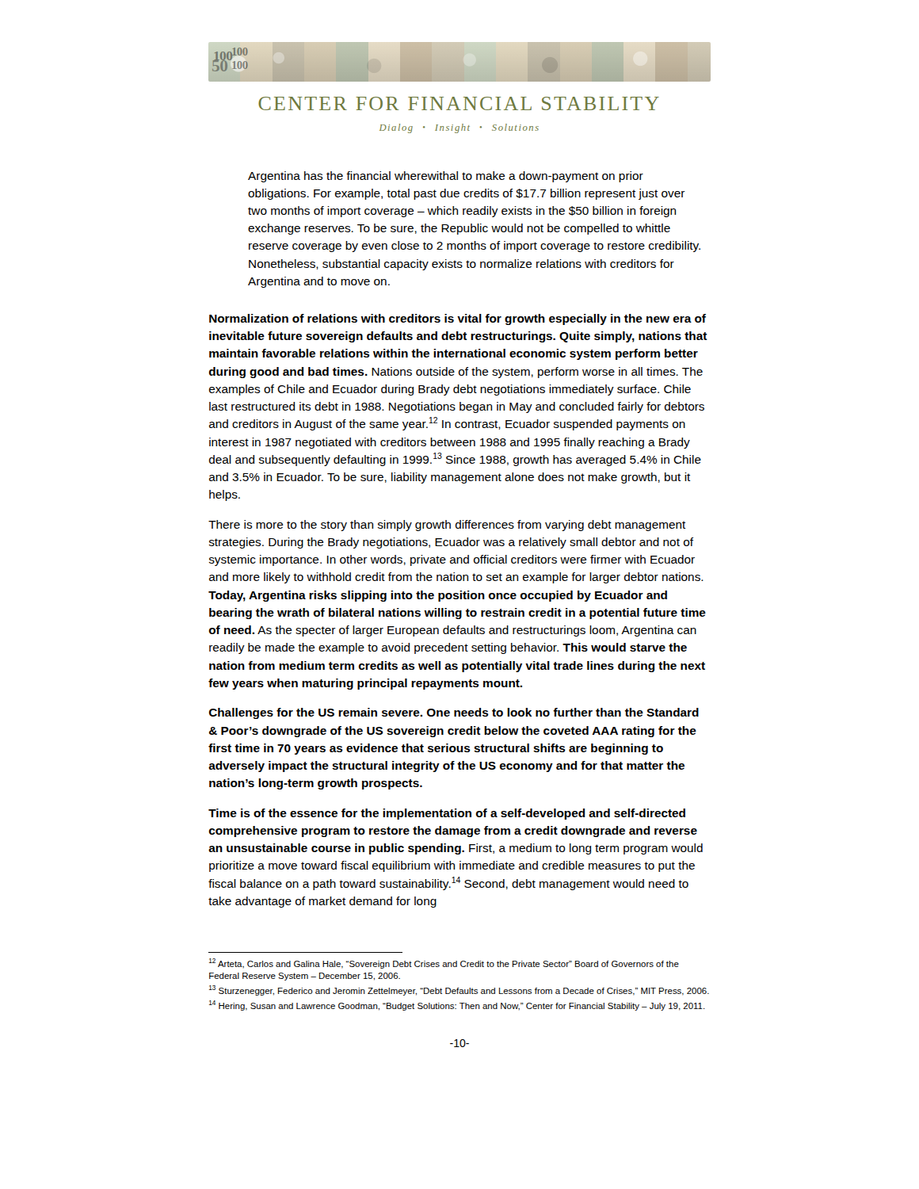100 100 100 50
CENTER FOR FINANCIAL STABILITY
Dialog • Insight • Solutions
Argentina has the financial wherewithal to make a down-payment on prior obligations. For example, total past due credits of $17.7 billion represent just over two months of import coverage – which readily exists in the $50 billion in foreign exchange reserves. To be sure, the Republic would not be compelled to whittle reserve coverage by even close to 2 months of import coverage to restore credibility. Nonetheless, substantial capacity exists to normalize relations with creditors for Argentina and to move on.
Normalization of relations with creditors is vital for growth especially in the new era of inevitable future sovereign defaults and debt restructurings. Quite simply, nations that maintain favorable relations within the international economic system perform better during good and bad times. Nations outside of the system, perform worse in all times. The examples of Chile and Ecuador during Brady debt negotiations immediately surface. Chile last restructured its debt in 1988. Negotiations began in May and concluded fairly for debtors and creditors in August of the same year.12 In contrast, Ecuador suspended payments on interest in 1987 negotiated with creditors between 1988 and 1995 finally reaching a Brady deal and subsequently defaulting in 1999.13 Since 1988, growth has averaged 5.4% in Chile and 3.5% in Ecuador. To be sure, liability management alone does not make growth, but it helps.
There is more to the story than simply growth differences from varying debt management strategies. During the Brady negotiations, Ecuador was a relatively small debtor and not of systemic importance. In other words, private and official creditors were firmer with Ecuador and more likely to withhold credit from the nation to set an example for larger debtor nations. Today, Argentina risks slipping into the position once occupied by Ecuador and bearing the wrath of bilateral nations willing to restrain credit in a potential future time of need. As the specter of larger European defaults and restructurings loom, Argentina can readily be made the example to avoid precedent setting behavior. This would starve the nation from medium term credits as well as potentially vital trade lines during the next few years when maturing principal repayments mount.
Challenges for the US remain severe. One needs to look no further than the Standard & Poor’s downgrade of the US sovereign credit below the coveted AAA rating for the first time in 70 years as evidence that serious structural shifts are beginning to adversely impact the structural integrity of the US economy and for that matter the nation’s long-term growth prospects.
Time is of the essence for the implementation of a self-developed and self-directed comprehensive program to restore the damage from a credit downgrade and reverse an unsustainable course in public spending. First, a medium to long term program would prioritize a move toward fiscal equilibrium with immediate and credible measures to put the fiscal balance on a path toward sustainability.14 Second, debt management would need to take advantage of market demand for long
12 Arteta, Carlos and Galina Hale, “Sovereign Debt Crises and Credit to the Private Sector” Board of Governors of the Federal Reserve System – December 15, 2006.
13 Sturzenegger, Federico and Jeromin Zettelmeyer, “Debt Defaults and Lessons from a Decade of Crises,” MIT Press, 2006.
14 Hering, Susan and Lawrence Goodman, “Budget Solutions: Then and Now,” Center for Financial Stability – July 19, 2011.
-10-